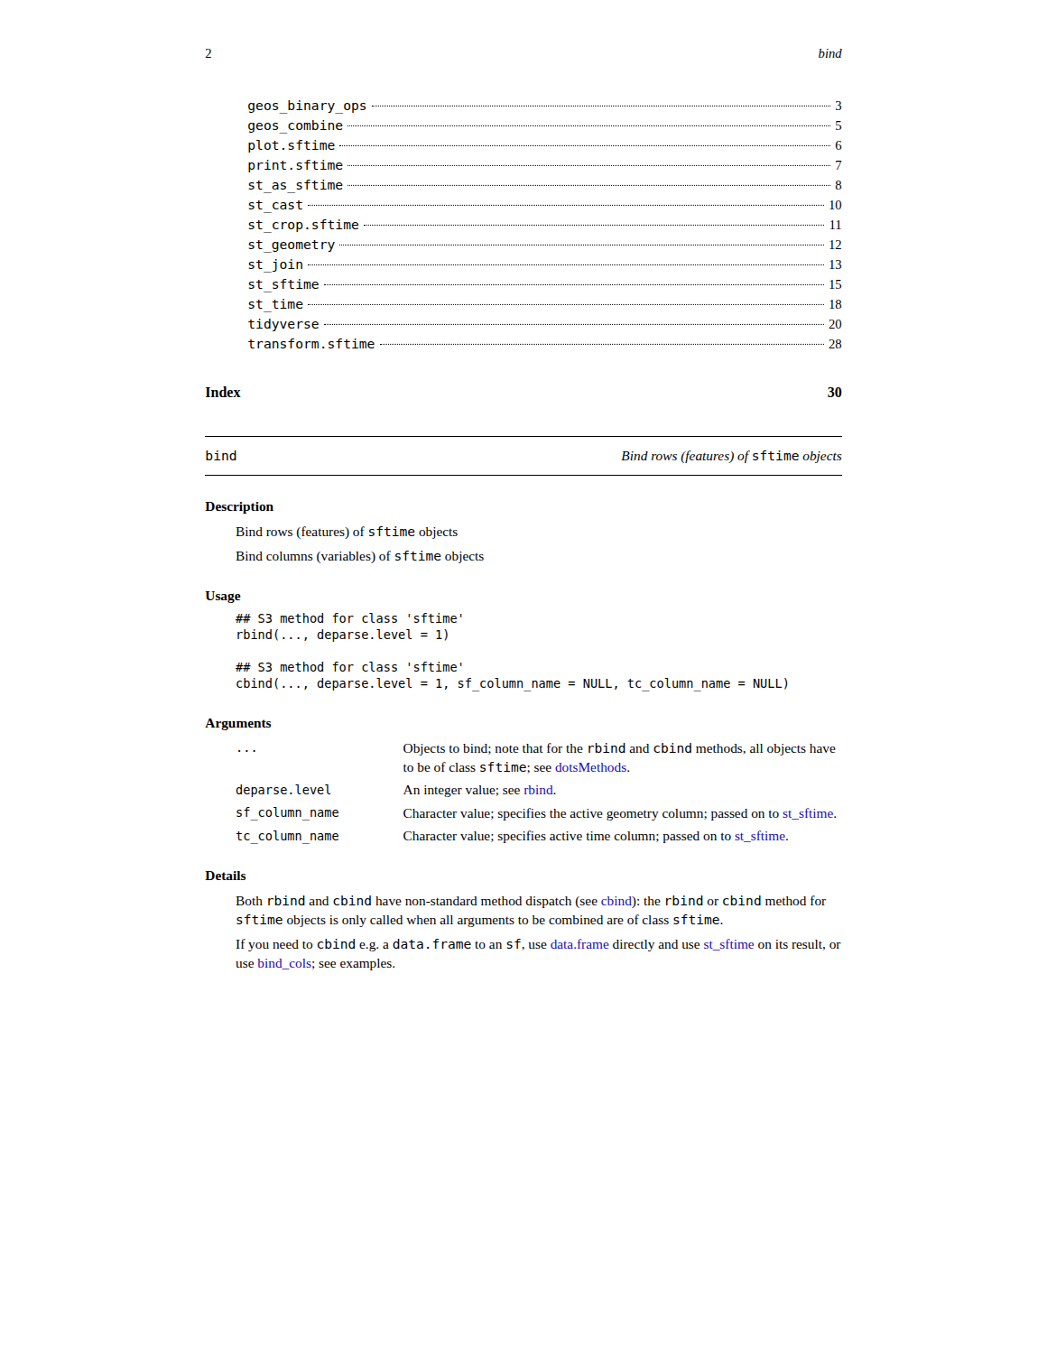2
bind
geos_binary_ops 3
geos_combine 5
plot.sftime 6
print.sftime 7
st_as_sftime 8
st_cast 10
st_crop.sftime 11
st_geometry 12
st_join 13
st_sftime 15
st_time 18
tidyverse 20
transform.sftime 28
Index 30
bind
Bind rows (features) of sftime objects
Description
Bind rows (features) of sftime objects
Bind columns (variables) of sftime objects
Usage
## S3 method for class 'sftime'
rbind(..., deparse.level = 1)

## S3 method for class 'sftime'
cbind(..., deparse.level = 1, sf_column_name = NULL, tc_column_name = NULL)
Arguments
...
Objects to bind; note that for the rbind and cbind methods, all objects have to be of class sftime; see dotsMethods.
deparse.level
An integer value; see rbind.
sf_column_name
Character value; specifies the active geometry column; passed on to st_sftime.
tc_column_name
Character value; specifies active time column; passed on to st_sftime.
Details
Both rbind and cbind have non-standard method dispatch (see cbind): the rbind or cbind method for sftime objects is only called when all arguments to be combined are of class sftime.
If you need to cbind e.g. a data.frame to an sf, use data.frame directly and use st_sftime on its result, or use bind_cols; see examples.